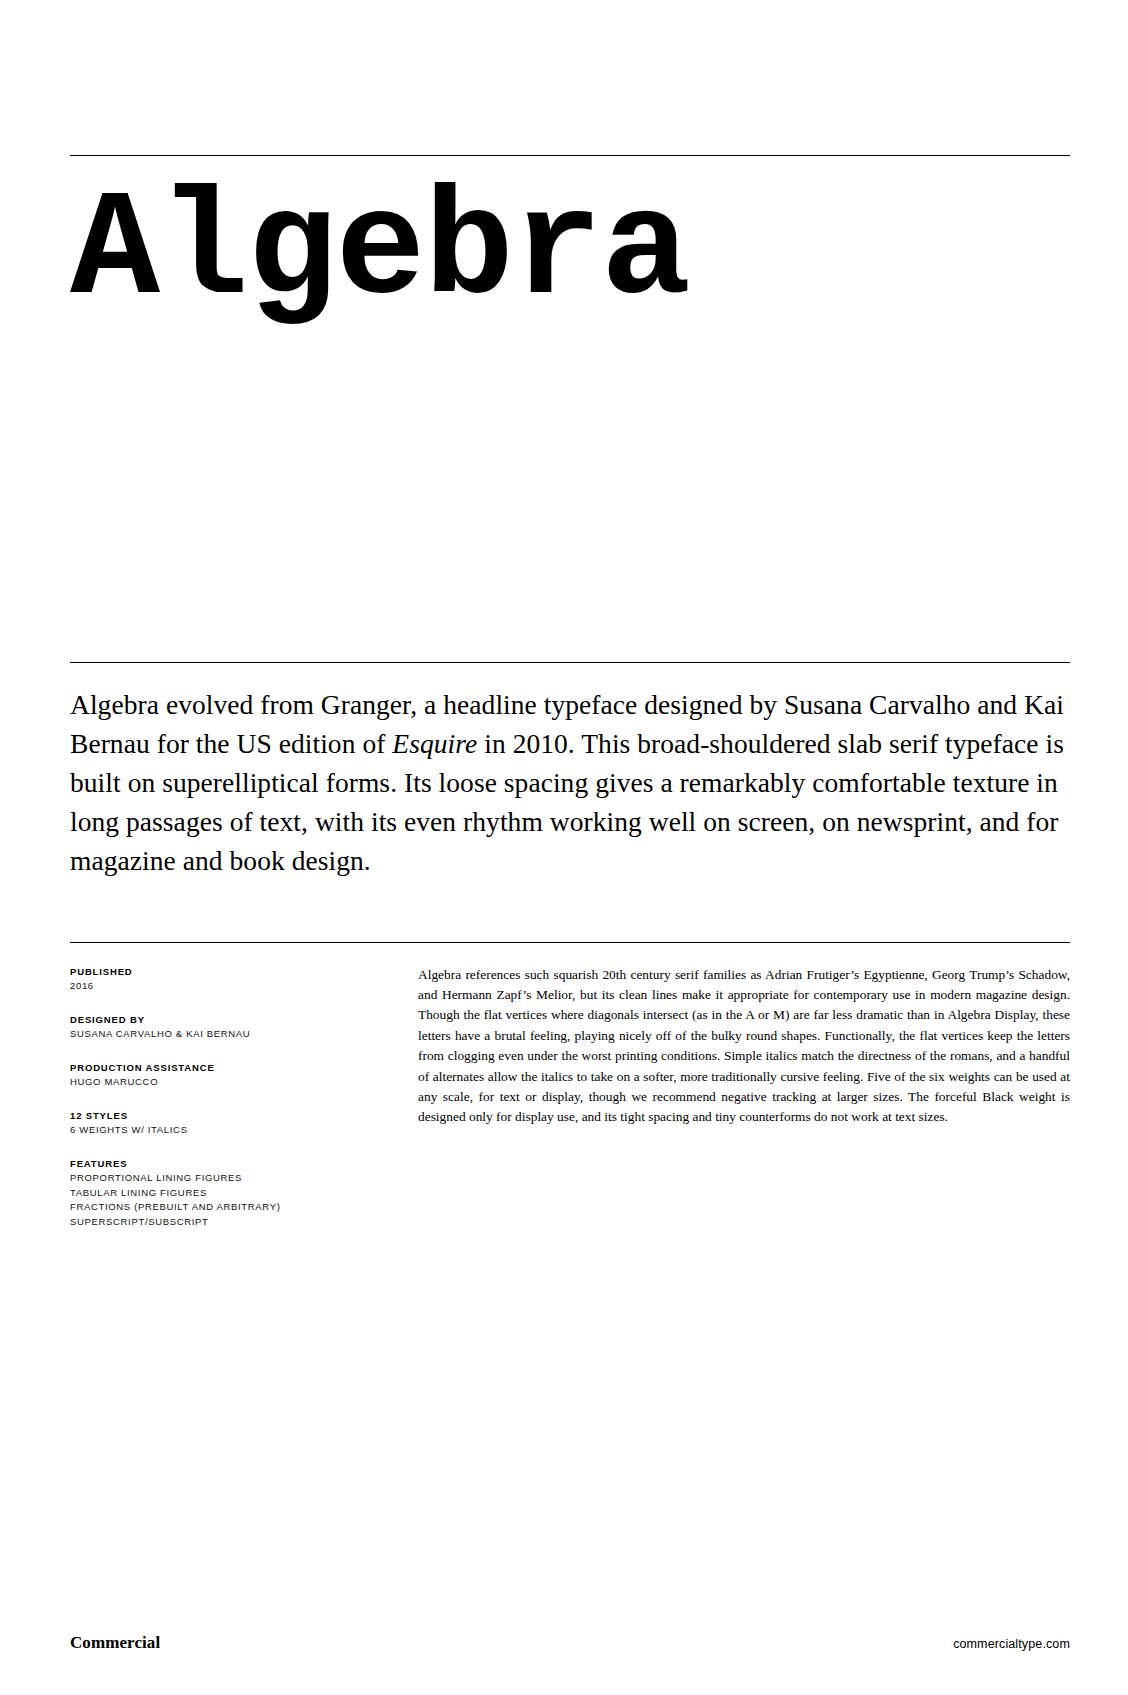Algebra
Algebra evolved from Granger, a headline typeface designed by Susana Carvalho and Kai Bernau for the US edition of Esquire in 2010. This broad-shouldered slab serif typeface is built on superelliptical forms. Its loose spacing gives a remarkably comfortable texture in long passages of text, with its even rhythm working well on screen, on newsprint, and for magazine and book design.
Published
2016
Designed by
Susana Carvalho & Kai Bernau
Production assistance
Hugo Marucco
12 styles
6 weights w/ italics
Features
Proportional lining figures
Tabular lining figures
Fractions (prebuilt and arbitrary)
Superscript/subscript
Algebra references such squarish 20th century serif families as Adrian Frutiger’s Egyptienne, Georg Trump’s Schadow, and Hermann Zapf’s Melior, but its clean lines make it appropriate for contemporary use in modern magazine design. Though the flat vertices where diagonals intersect (as in the A or M) are far less dramatic than in Algebra Display, these letters have a brutal feeling, playing nicely off of the bulky round shapes. Functionally, the flat vertices keep the letters from clogging even under the worst printing conditions. Simple italics match the directness of the romans, and a handful of alternates allow the italics to take on a softer, more traditionally cursive feeling. Five of the six weights can be used at any scale, for text or display, though we recommend negative tracking at larger sizes. The forceful Black weight is designed only for display use, and its tight spacing and tiny counterforms do not work at text sizes.
Commercial commercialtype.com